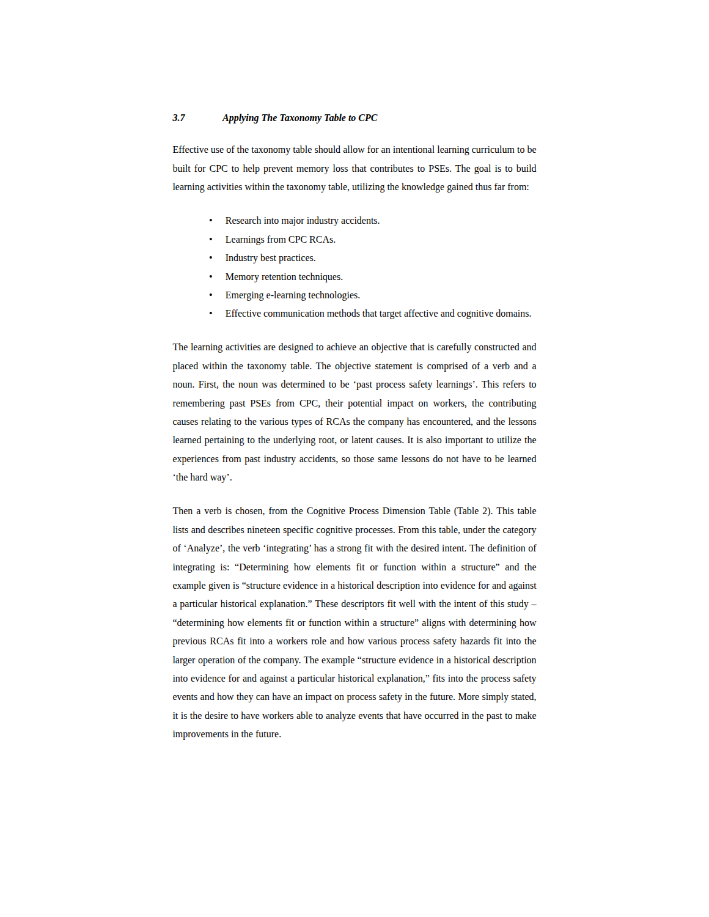3.7 Applying The Taxonomy Table to CPC
Effective use of the taxonomy table should allow for an intentional learning curriculum to be built for CPC to help prevent memory loss that contributes to PSEs. The goal is to build learning activities within the taxonomy table, utilizing the knowledge gained thus far from:
Research into major industry accidents.
Learnings from CPC RCAs.
Industry best practices.
Memory retention techniques.
Emerging e-learning technologies.
Effective communication methods that target affective and cognitive domains.
The learning activities are designed to achieve an objective that is carefully constructed and placed within the taxonomy table. The objective statement is comprised of a verb and a noun. First, the noun was determined to be ‘past process safety learnings’. This refers to remembering past PSEs from CPC, their potential impact on workers, the contributing causes relating to the various types of RCAs the company has encountered, and the lessons learned pertaining to the underlying root, or latent causes. It is also important to utilize the experiences from past industry accidents, so those same lessons do not have to be learned ‘the hard way’.
Then a verb is chosen, from the Cognitive Process Dimension Table (Table 2). This table lists and describes nineteen specific cognitive processes. From this table, under the category of ‘Analyze’, the verb ‘integrating’ has a strong fit with the desired intent. The definition of integrating is: “Determining how elements fit or function within a structure” and the example given is “structure evidence in a historical description into evidence for and against a particular historical explanation.” These descriptors fit well with the intent of this study – “determining how elements fit or function within a structure” aligns with determining how previous RCAs fit into a workers role and how various process safety hazards fit into the larger operation of the company. The example “structure evidence in a historical description into evidence for and against a particular historical explanation,” fits into the process safety events and how they can have an impact on process safety in the future. More simply stated, it is the desire to have workers able to analyze events that have occurred in the past to make improvements in the future.